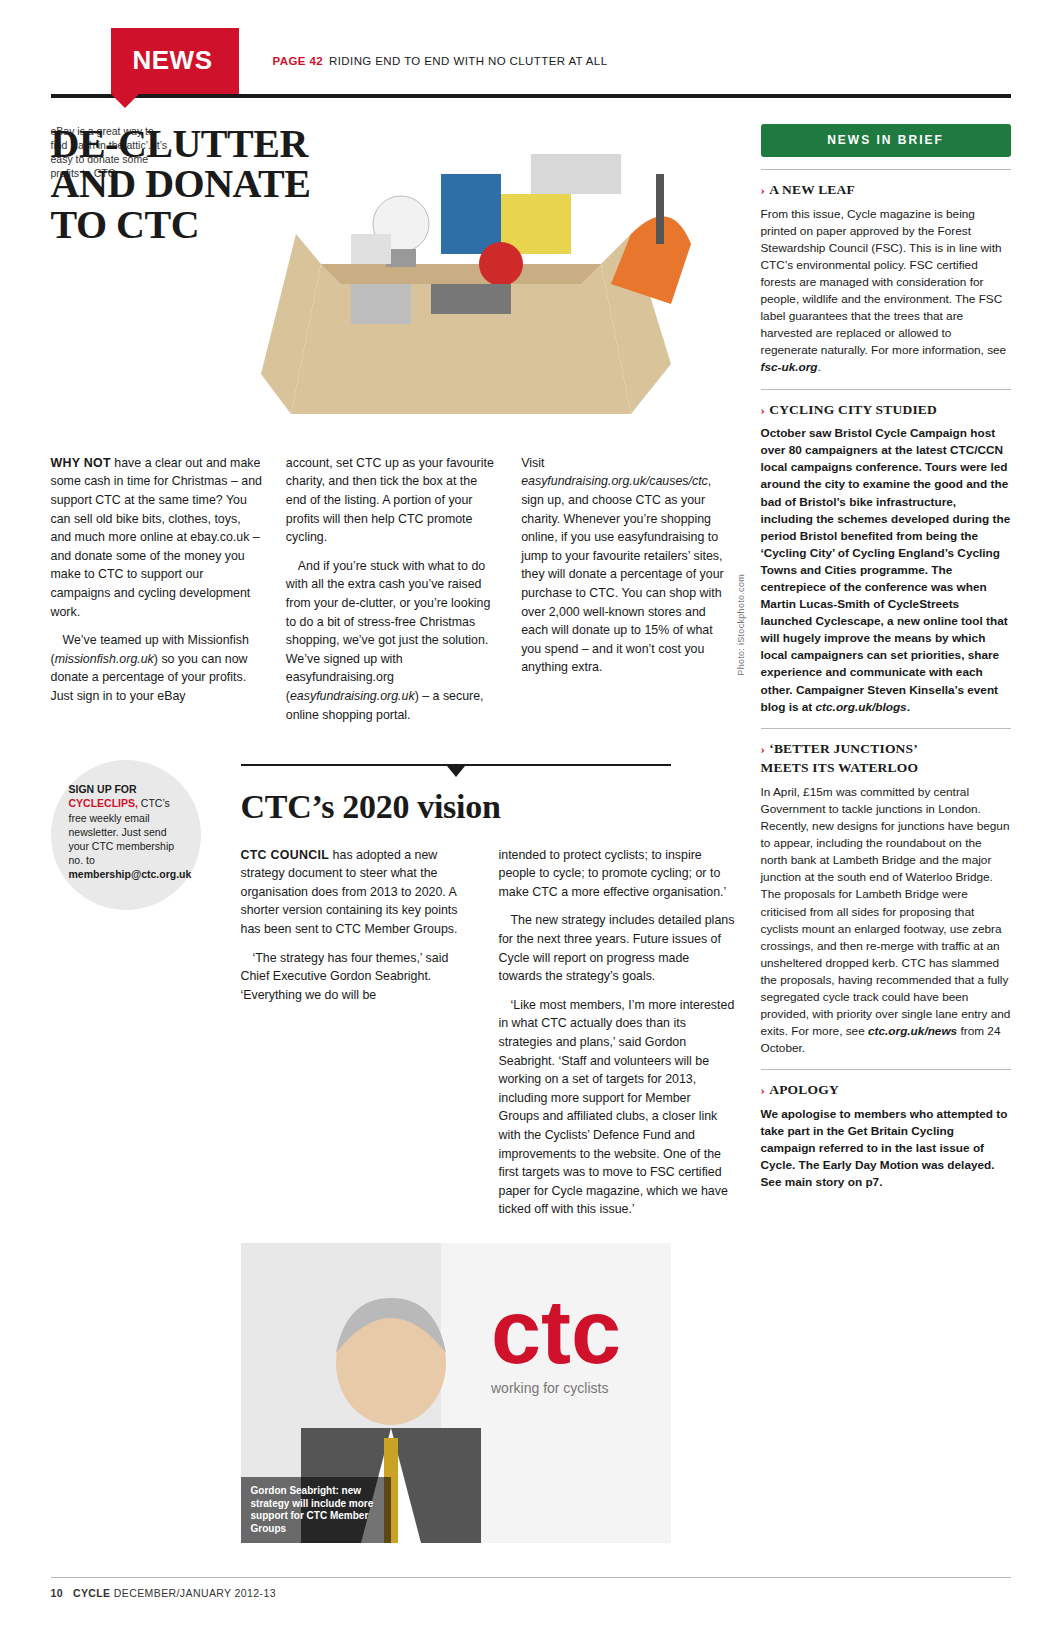NEWS
PAGE 42 RIDING END TO END WITH NO CLUTTER AT ALL
eBay is a great way to find ‘cash in the attic’. It’s easy to donate some profits to CTC
DE-CLUTTER
AND DONATE
TO CTC
Photo: iStockphoto.com
WHY NOT have a clear out and make some cash in time for Christmas – and support CTC at the same time? You can sell old bike bits, clothes, toys, and much more online at ebay.co.uk – and donate some of the money you make to CTC to support our campaigns and cycling development work.
We’ve teamed up with Missionfish (missionfish.org.uk) so you can now donate a percentage of your profits. Just sign in to your eBay
account, set CTC up as your favourite charity, and then tick the box at the end of the listing. A portion of your profits will then help CTC promote cycling.
And if you’re stuck with what to do with all the extra cash you’ve raised from your de-clutter, or you’re looking to do a bit of stress-free Christmas shopping, we’ve got just the solution. We’ve signed up with easyfundraising.org (easyfundraising.org.uk) – a secure, online shopping portal.
Visit easyfundraising.org.uk/causes/ctc, sign up, and choose CTC as your charity. Whenever you’re shopping online, if you use easyfundraising to jump to your favourite retailers’ sites, they will donate a percentage of your purchase to CTC. You can shop with over 2,000 well-known stores and each will donate up to 15% of what you spend – and it won’t cost you anything extra.
SIGN UP FOR CYCLECLIPS, CTC’s free weekly email newsletter. Just send your CTC membership no. to membership@ctc.org.uk
CTC’s 2020 vision
CTC COUNCIL has adopted a new strategy document to steer what the organisation does from 2013 to 2020. A shorter version containing its key points has been sent to CTC Member Groups.
‘The strategy has four themes,’ said Chief Executive Gordon Seabright. ‘Everything we do will be
intended to protect cyclists; to inspire people to cycle; to promote cycling; or to make CTC a more effective organisation.’
The new strategy includes detailed plans for the next three years. Future issues of Cycle will report on progress made towards the strategy’s goals.
‘Like most members, I’m more interested in what CTC actually does than its strategies and plans,’ said Gordon Seabright. ‘Staff and volunteers will be working on a set of targets for 2013, including more support for Member Groups and affiliated clubs, a closer link with the Cyclists’ Defence Fund and improvements to the website. One of the first targets was to move to FSC certified paper for Cycle magazine, which we have ticked off with this issue.’
Gordon Seabright: new strategy will include more support for CTC Member Groups
NEWS IN BRIEF
›A NEW LEAF
From this issue, Cycle magazine is being printed on paper approved by the Forest Stewardship Council (FSC). This is in line with CTC’s environmental policy. FSC certified forests are managed with consideration for people, wildlife and the environment. The FSC label guarantees that the trees that are harvested are replaced or allowed to regenerate naturally. For more information, see fsc-uk.org.
›CYCLING CITY STUDIED
October saw Bristol Cycle Campaign host over 80 campaigners at the latest CTC/CCN local campaigns conference. Tours were led around the city to examine the good and the bad of Bristol’s bike infrastructure, including the schemes developed during the period Bristol benefited from being the ‘Cycling City’ of Cycling England’s Cycling Towns and Cities programme. The centrepiece of the conference was when Martin Lucas-Smith of CycleStreets launched Cyclescape, a new online tool that will hugely improve the means by which local campaigners can set priorities, share experience and communicate with each other. Campaigner Steven Kinsella’s event blog is at ctc.org.uk/blogs.
›‘BETTER JUNCTIONS’
MEETS ITS WATERLOO
In April, £15m was committed by central Government to tackle junctions in London. Recently, new designs for junctions have begun to appear, including the roundabout on the north bank at Lambeth Bridge and the major junction at the south end of Waterloo Bridge. The proposals for Lambeth Bridge were criticised from all sides for proposing that cyclists mount an enlarged footway, use zebra crossings, and then re-merge with traffic at an unsheltered dropped kerb. CTC has slammed the proposals, having recommended that a fully segregated cycle track could have been provided, with priority over single lane entry and exits. For more, see ctc.org.uk/news from 24 October.
›APOLOGY
We apologise to members who attempted to take part in the Get Britain Cycling campaign referred to in the last issue of Cycle. The Early Day Motion was delayed. See main story on p7.
10 CYCLE DECEMBER/JANUARY 2012-13